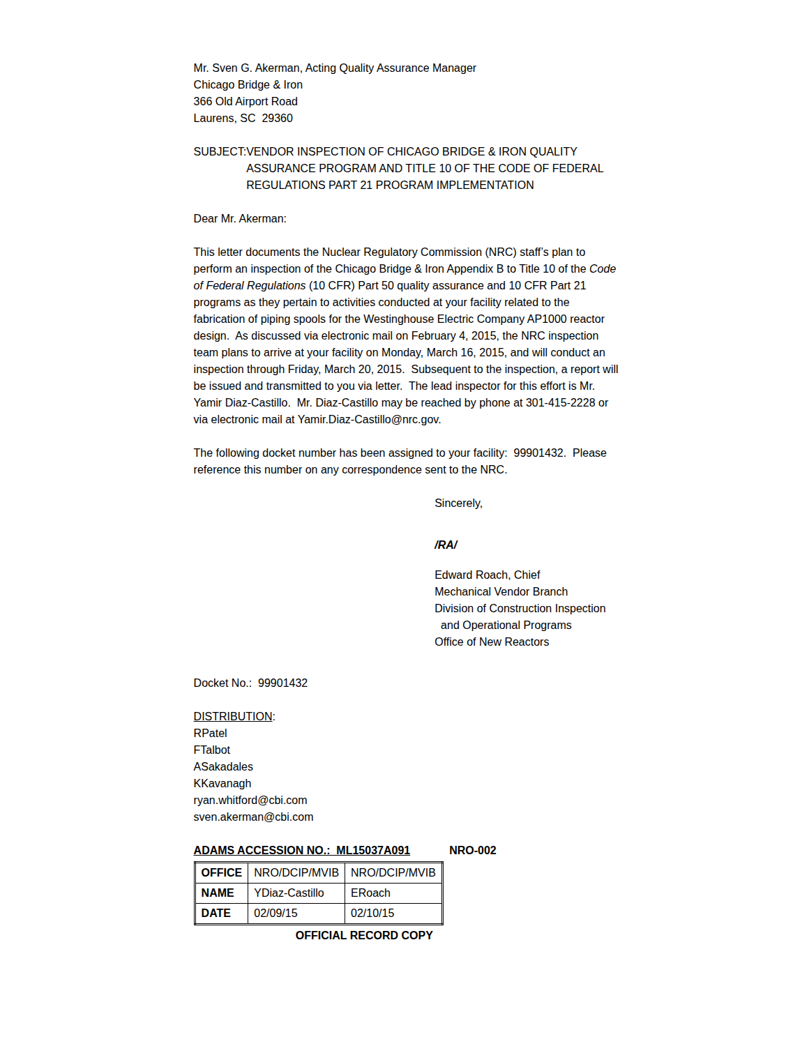Mr. Sven G. Akerman, Acting Quality Assurance Manager
Chicago Bridge & Iron
366 Old Airport Road
Laurens, SC 29360
| SUBJECT: | VENDOR INSPECTION OF CHICAGO BRIDGE & IRON QUALITY ASSURANCE PROGRAM AND TITLE 10 OF THE CODE OF FEDERAL REGULATIONS PART 21 PROGRAM IMPLEMENTATION |
Dear Mr. Akerman:
This letter documents the Nuclear Regulatory Commission (NRC) staff’s plan to perform an inspection of the Chicago Bridge & Iron Appendix B to Title 10 of the Code of Federal Regulations (10 CFR) Part 50 quality assurance and 10 CFR Part 21 programs as they pertain to activities conducted at your facility related to the fabrication of piping spools for the Westinghouse Electric Company AP1000 reactor design. As discussed via electronic mail on February 4, 2015, the NRC inspection team plans to arrive at your facility on Monday, March 16, 2015, and will conduct an inspection through Friday, March 20, 2015. Subsequent to the inspection, a report will be issued and transmitted to you via letter. The lead inspector for this effort is Mr. Yamir Diaz-Castillo. Mr. Diaz-Castillo may be reached by phone at 301-415-2228 or via electronic mail at Yamir.Diaz-Castillo@nrc.gov.
The following docket number has been assigned to your facility: 99901432. Please reference this number on any correspondence sent to the NRC.
Sincerely,
/RA/
Edward Roach, Chief
Mechanical Vendor Branch
Division of Construction Inspection
and Operational Programs
Office of New Reactors
Docket No.: 99901432
DISTRIBUTION:
RPatel
FTalbot
ASakadales
KKavanagh
ryan.whitford@cbi.com
sven.akerman@cbi.com
ADAMS ACCESSION NO.: ML15037A091 NRO-002
| OFFICE | NRO/DCIP/MVIB | NRO/DCIP/MVIB |
| NAME | YDiaz-Castillo | ERoach |
| DATE | 02/09/15 | 02/10/15 |
OFFICIAL RECORD COPY